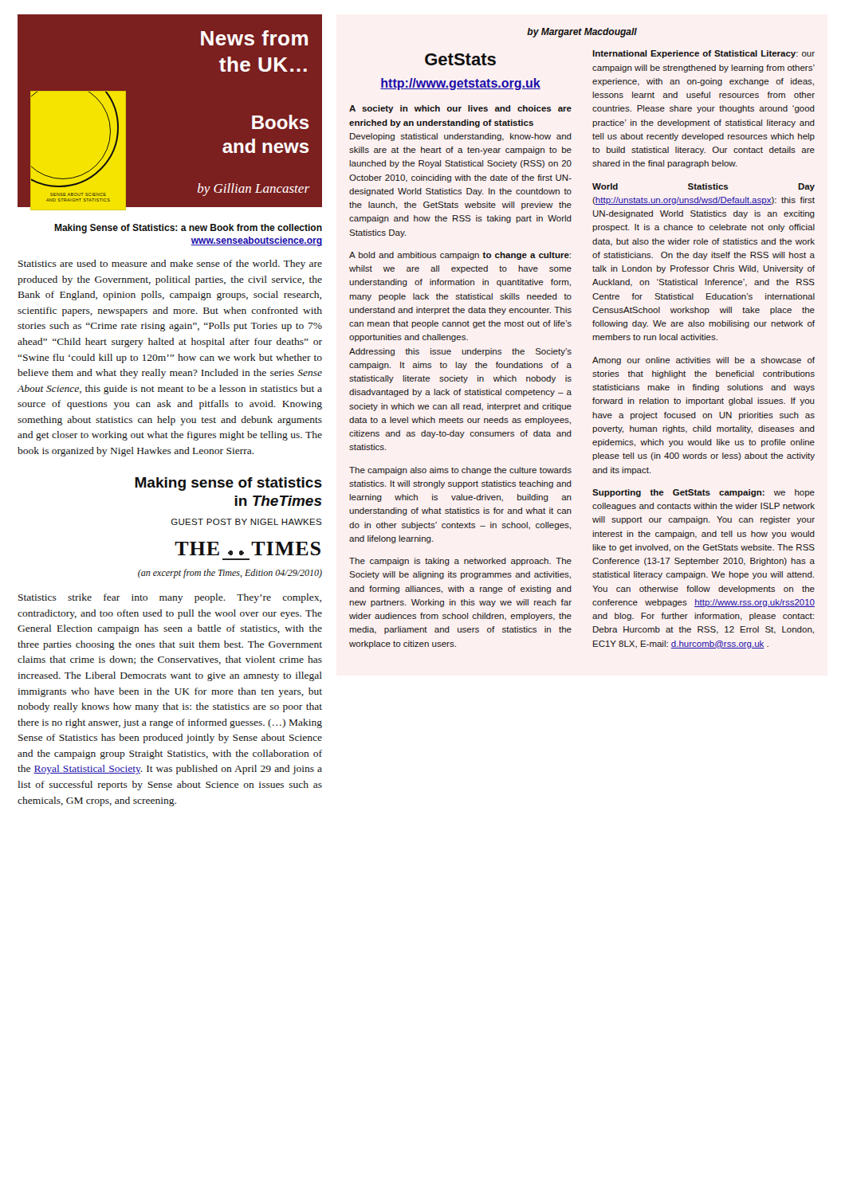News from
the UK…
Books
and news
by Gillian Lancaster
SENSE ABOUT SCIENCE
AND STRAIGHT STATISTICS
Making Sense of Statistics: a new Book from the collection
www.senseaboutscience.org
Statistics are used to measure and make sense of the world. They are produced by the Government, political parties, the civil service, the Bank of England, opinion polls, campaign groups, social research, scientific papers, newspapers and more. But when confronted with stories such as “Crime rate rising again”, “Polls put Tories up to 7% ahead” “Child heart surgery halted at hospital after four deaths” or “Swine flu ‘could kill up to 120m’” how can we work but whether to believe them and what they really mean? Included in the series Sense About Science, this guide is not meant to be a lesson in statistics but a source of questions you can ask and pitfalls to avoid. Knowing something about statistics can help you test and debunk arguments and get closer to working out what the figures might be telling us. The book is organized by Nigel Hawkes and Leonor Sierra.
Making sense of statistics
in TheTimes
GUEST POST BY NIGEL HAWKES
THE TIMES
(an excerpt from the Times, Edition 04/29/2010)
Statistics strike fear into many people. They’re complex, contradictory, and too often used to pull the wool over our eyes. The General Election campaign has seen a battle of statistics, with the three parties choosing the ones that suit them best. The Government claims that crime is down; the Conservatives, that violent crime has increased. The Liberal Democrats want to give an amnesty to illegal immigrants who have been in the UK for more than ten years, but nobody really knows how many that is: the statistics are so poor that there is no right answer, just a range of informed guesses. (…) Making Sense of Statistics has been produced jointly by Sense about Science and the campaign group Straight Statistics, with the collaboration of the Royal Statistical Society. It was published on April 29 and joins a list of successful reports by Sense about Science on issues such as chemicals, GM crops, and screening.
by Margaret Macdougall
GetStats
http://www.getstats.org.uk
A society in which our lives and choices are enriched by an understanding of statistics Developing statistical understanding, know-how and skills are at the heart of a ten-year campaign to be launched by the Royal Statistical Society (RSS) on 20 October 2010, coinciding with the date of the first UN-designated World Statistics Day. In the countdown to the launch, the GetStats website will preview the campaign and how the RSS is taking part in World Statistics Day.
A bold and ambitious campaign to change a culture: whilst we are all expected to have some understanding of information in quantitative form, many people lack the statistical skills needed to understand and interpret the data they encounter. This can mean that people cannot get the most out of life’s opportunities and challenges.
Addressing this issue underpins the Society’s campaign. It aims to lay the foundations of a statistically literate society in which nobody is disadvantaged by a lack of statistical competency – a society in which we can all read, interpret and critique data to a level which meets our needs as employees, citizens and as day-to-day consumers of data and statistics.
The campaign also aims to change the culture towards statistics. It will strongly support statistics teaching and learning which is value-driven, building an understanding of what statistics is for and what it can do in other subjects’ contexts – in school, colleges, and lifelong learning.
The campaign is taking a networked approach. The Society will be aligning its programmes and activities, and forming alliances, with a range of existing and new partners. Working in this way we will reach far wider audiences from school children, employers, the media, parliament and users of statistics in the workplace to citizen users.
International Experience of Statistical Literacy: our campaign will be strengthened by learning from others’ experience, with an on-going exchange of ideas, lessons learnt and useful resources from other countries. Please share your thoughts around ‘good practice’ in the development of statistical literacy and tell us about recently developed resources which help to build statistical literacy. Our contact details are shared in the final paragraph below.
World Statistics Day (http://unstats.un.org/unsd/wsd/Default.aspx): this first UN-designated World Statistics day is an exciting prospect. It is a chance to celebrate not only official data, but also the wider role of statistics and the work of statisticians. On the day itself the RSS will host a talk in London by Professor Chris Wild, University of Auckland, on ‘Statistical Inference’, and the RSS Centre for Statistical Education’s international CensusAtSchool workshop will take place the following day. We are also mobilising our network of members to run local activities.
Among our online activities will be a showcase of stories that highlight the beneficial contributions statisticians make in finding solutions and ways forward in relation to important global issues. If you have a project focused on UN priorities such as poverty, human rights, child mortality, diseases and epidemics, which you would like us to profile online please tell us (in 400 words or less) about the activity and its impact.
Supporting the GetStats campaign: we hope colleagues and contacts within the wider ISLP network will support our campaign. You can register your interest in the campaign, and tell us how you would like to get involved, on the GetStats website. The RSS Conference (13-17 September 2010, Brighton) has a statistical literacy campaign. We hope you will attend. You can otherwise follow developments on the conference webpages http://www.rss.org.uk/rss2010 and blog. For further information, please contact: Debra Hurcomb at the RSS, 12 Errol St, London, EC1Y 8LX, E-mail: d.hurcomb@rss.org.uk .